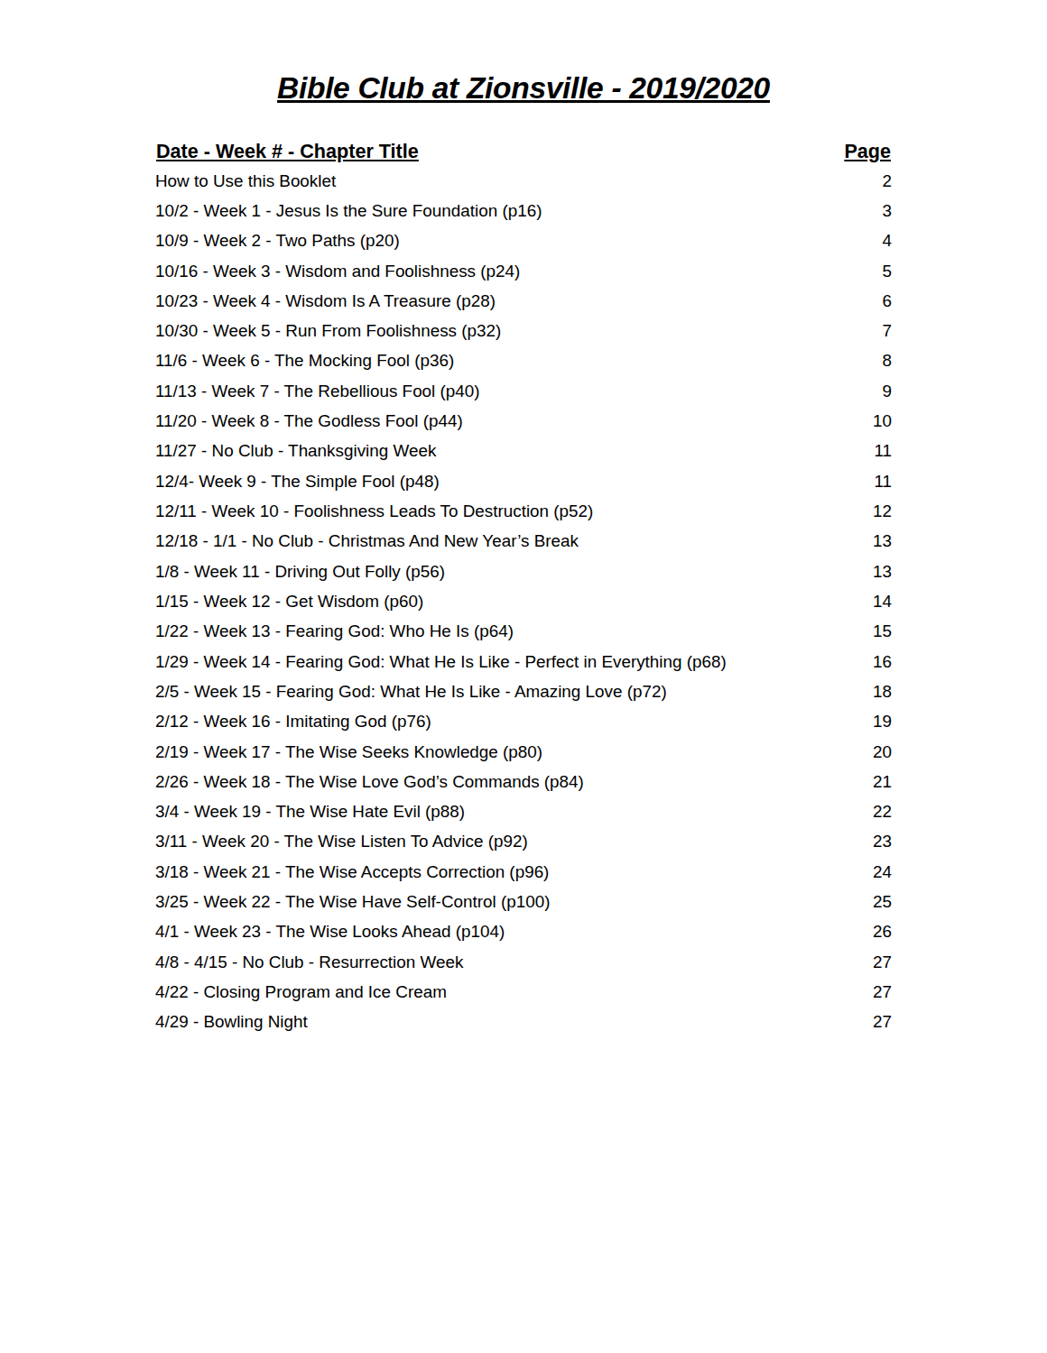Bible Club at Zionsville - 2019/2020
| Date - Week # - Chapter Title | Page |
| --- | --- |
| How to Use this Booklet | 2 |
| 10/2 - Week 1 - Jesus Is the Sure Foundation (p16) | 3 |
| 10/9 - Week 2 - Two Paths (p20) | 4 |
| 10/16 - Week 3 - Wisdom and Foolishness (p24) | 5 |
| 10/23 - Week 4 - Wisdom Is A Treasure (p28) | 6 |
| 10/30 - Week 5 - Run From Foolishness (p32) | 7 |
| 11/6 - Week 6 - The Mocking Fool (p36) | 8 |
| 11/13 - Week 7 - The Rebellious Fool (p40) | 9 |
| 11/20 - Week 8 - The Godless Fool (p44) | 10 |
| 11/27 - No Club - Thanksgiving Week | 11 |
| 12/4- Week 9 - The Simple Fool (p48) | 11 |
| 12/11 - Week 10 - Foolishness Leads To Destruction (p52) | 12 |
| 12/18 - 1/1 - No Club - Christmas And New Year’s Break | 13 |
| 1/8 - Week 11 - Driving Out Folly (p56) | 13 |
| 1/15 - Week 12 - Get Wisdom (p60) | 14 |
| 1/22 - Week 13 - Fearing God: Who He Is (p64) | 15 |
| 1/29 - Week 14 - Fearing God: What He Is Like - Perfect in Everything (p68) | 16 |
| 2/5 - Week 15 - Fearing God: What He Is Like - Amazing Love (p72) | 18 |
| 2/12 - Week 16 - Imitating God (p76) | 19 |
| 2/19 - Week 17 - The Wise Seeks Knowledge (p80) | 20 |
| 2/26 - Week 18 - The Wise Love God’s Commands (p84) | 21 |
| 3/4 - Week 19 - The Wise Hate Evil (p88) | 22 |
| 3/11 - Week 20 - The Wise Listen To Advice (p92) | 23 |
| 3/18 - Week 21 - The Wise Accepts Correction (p96) | 24 |
| 3/25 - Week 22 - The Wise Have Self-Control (p100) | 25 |
| 4/1 - Week 23 - The Wise Looks Ahead (p104) | 26 |
| 4/8 - 4/15 - No Club - Resurrection Week | 27 |
| 4/22 - Closing Program and Ice Cream | 27 |
| 4/29 - Bowling Night | 27 |